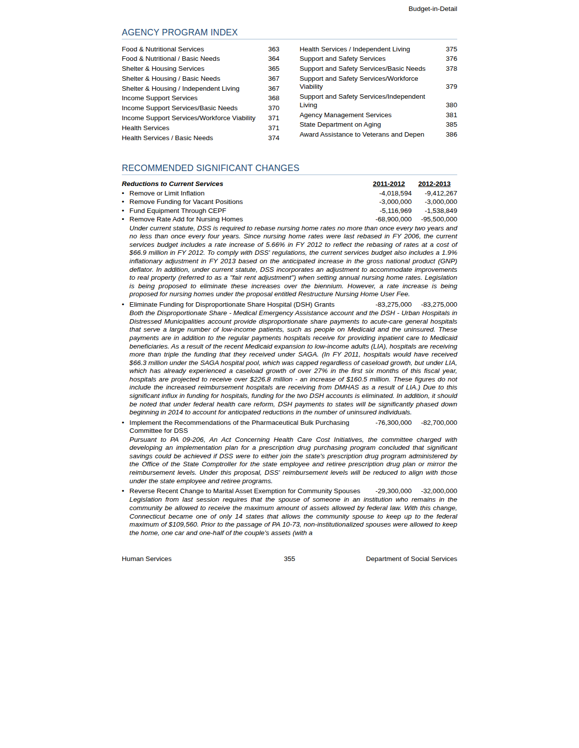Budget-in-Detail
AGENCY PROGRAM INDEX
| Food & Nutritional Services | 363 |
| Food & Nutritional / Basic Needs | 364 |
| Shelter & Housing Services | 365 |
| Shelter & Housing / Basic Needs | 367 |
| Shelter & Housing / Independent Living | 367 |
| Income Support Services | 368 |
| Income Support Services/Basic Needs | 370 |
| Income Support Services/Workforce Viability | 371 |
| Health Services | 371 |
| Health Services / Basic Needs | 374 |
| Health Services / Independent Living | 375 |
| Support and Safety Services | 376 |
| Support and Safety Services/Basic Needs | 378 |
| Support and Safety Services/Workforce Viability | 379 |
| Support and Safety Services/Independent Living | 380 |
| Agency Management Services | 381 |
| State Department on Aging | 385 |
| Award Assistance to Veterans and Depen | 386 |
RECOMMENDED SIGNIFICANT CHANGES
Reductions to Current Services
2011-2012
2012-2013
•
Remove or Limit Inflation
-4,018,594
-9,412,267
•
Remove Funding for Vacant Positions
-3,000,000
-3,000,000
•
Fund Equipment Through CEPF
-5,116,969
-1,538,849
•
Remove Rate Add for Nursing Homes
-68,900,000
-95,500,000
Under current statute, DSS is required to rebase nursing home rates no more than once every two years and no less than once every four years. Since nursing home rates were last rebased in FY 2006, the current services budget includes a rate increase of 5.66% in FY 2012 to reflect the rebasing of rates at a cost of $66.9 million in FY 2012. To comply with DSS' regulations, the current services budget also includes a 1.9% inflationary adjustment in FY 2013 based on the anticipated increase in the gross national product (GNP) deflator. In addition, under current statute, DSS incorporates an adjustment to accommodate improvements to real property (referred to as a "fair rent adjustment") when setting annual nursing home rates. Legislation is being proposed to eliminate these increases over the biennium. However, a rate increase is being proposed for nursing homes under the proposal entitled Restructure Nursing Home User Fee.
•
Eliminate Funding for Disproportionate Share Hospital (DSH) Grants
-83,275,000
-83,275,000
Both the Disproportionate Share - Medical Emergency Assistance account and the DSH - Urban Hospitals in Distressed Municipalities account provide disproportionate share payments to acute-care general hospitals that serve a large number of low-income patients, such as people on Medicaid and the uninsured. These payments are in addition to the regular payments hospitals receive for providing inpatient care to Medicaid beneficiaries. As a result of the recent Medicaid expansion to low-income adults (LIA), hospitals are receiving more than triple the funding that they received under SAGA. (In FY 2011, hospitals would have received $66.3 million under the SAGA hospital pool, which was capped regardless of caseload growth, but under LIA, which has already experienced a caseload growth of over 27% in the first six months of this fiscal year, hospitals are projected to receive over $226.8 million - an increase of $160.5 million. These figures do not include the increased reimbursement hospitals are receiving from DMHAS as a result of LIA.) Due to this significant influx in funding for hospitals, funding for the two DSH accounts is eliminated. In addition, it should be noted that under federal health care reform, DSH payments to states will be significantly phased down beginning in 2014 to account for anticipated reductions in the number of uninsured individuals.
•
Implement the Recommendations of the Pharmaceutical Bulk Purchasing Committee for DSS
-76,300,000
-82,700,000
Pursuant to PA 09-206, An Act Concerning Health Care Cost Initiatives, the committee charged with developing an implementation plan for a prescription drug purchasing program concluded that significant savings could be achieved if DSS were to either join the state's prescription drug program administered by the Office of the State Comptroller for the state employee and retiree prescription drug plan or mirror the reimbursement levels. Under this proposal, DSS' reimbursement levels will be reduced to align with those under the state employee and retiree programs.
•
Reverse Recent Change to Marital Asset Exemption for Community Spouses
-29,300,000
-32,000,000
Legislation from last session requires that the spouse of someone in an institution who remains in the community be allowed to receive the maximum amount of assets allowed by federal law. With this change, Connecticut became one of only 14 states that allows the community spouse to keep up to the federal maximum of $109,560. Prior to the passage of PA 10-73, non-institutionalized spouses were allowed to keep the home, one car and one-half of the couple's assets (with a
Human Services
355
Department of Social Services